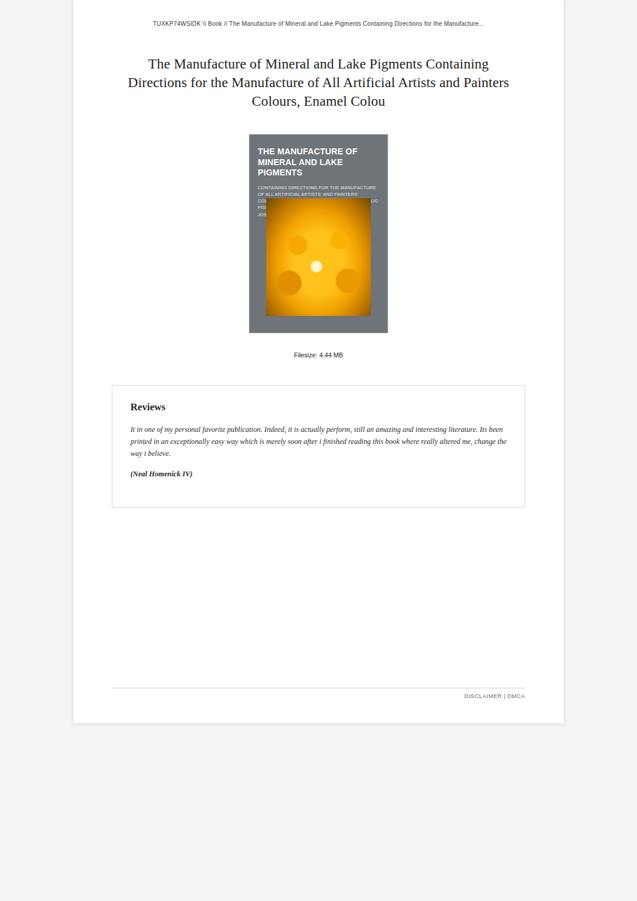TUXKP74WSIDK \\ Book // The Manufacture of Mineral and Lake Pigments Containing Directions for the Manufacture...
The Manufacture of Mineral and Lake Pigments Containing Directions for the Manufacture of All Artificial Artists and Painters Colours, Enamel Colou
The Manufacture of Mineral and Lake Pigments
Containing directions for the manufacture of all artificial artists' and painters' colours, enamel colours, soot and metallic pigments
Josef Bersch
Filesize: 4.44 MB
Reviews
It in one of my personal favorite publication. Indeed, it is actually perform, still an amazing and interesting literature. Its been printed in an exceptionally easy way which is merely soon after i finished reading this book where really altered me, change the way i believe.
(Neal Homenick IV)
DISCLAIMER|DMCA